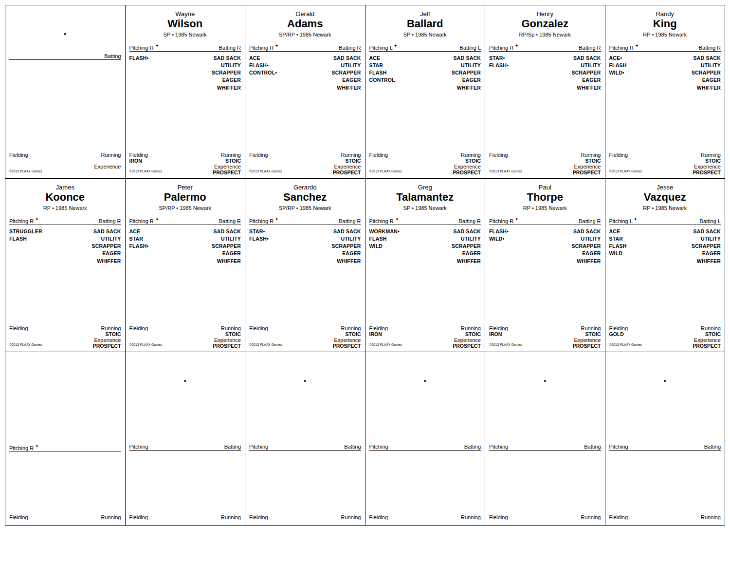| • Batting Fielding Running Experience ©2013 PLAAY Games | Wayne Wilson SP • 1985 Newark Pitching R ✦ Batting R FLASH• SAD SACK UTILITY SCRAPPER EAGER WHIFFER Fielding Running IRON STOIC Experience ©2013 PLAAY Games PROSPECT | Gerald Adams SP/RP • 1985 Newark Pitching R ✦ Batting R ACE FLASH• CONTROL• SAD SACK UTILITY SCRAPPER EAGER WHIFFER Fielding Running STOIC Experience ©2013 PLAAY Games PROSPECT | Jeff Ballard SP • 1985 Newark Pitching L ✦ Batting L ACE STAR FLASH CONTROL SAD SACK UTILITY SCRAPPER EAGER WHIFFER Fielding Running STOIC Experience ©2013 PLAAY Games PROSPECT | Henry Gonzalez RP/Sp • 1985 Newark Pitching R ✦ Batting R STAR• FLASH• SAD SACK UTILITY SCRAPPER EAGER WHIFFER Fielding Running STOIC Experience ©2013 PLAAY Games PROSPECT | Randy King RP • 1985 Newark Pitching R ✦ Batting R ACE• FLASH WILD• SAD SACK UTILITY SCRAPPER EAGER WHIFFER Fielding Running STOIC Experience ©2013 PLAAY Games PROSPECT |
| James Koonce RP • 1985 Newark Pitching R ✦ Batting R STRUGGLER FLASH SAD SACK UTILITY SCRAPPER EAGER WHIFFER Fielding Running STOIC Experience ©2013 PLAAY Games PROSPECT | Peter Palermo SP/RP • 1985 Newark Pitching R ✦ Batting R ACE STAR FLASH• SAD SACK UTILITY SCRAPPER EAGER WHIFFER Fielding Running STOIC Experience ©2013 PLAAY Games PROSPECT | Gerardo Sanchez SP/RP • 1985 Newark Pitching R ✦ Batting R STAR• FLASH• SAD SACK UTILITY SCRAPPER EAGER WHIFFER Fielding Running STOIC Experience ©2013 PLAAY Games PROSPECT | Greg Talamantez SP • 1985 Newark Pitching R ✦ Batting R WORKMAN• FLASH WILD SAD SACK UTILITY SCRAPPER EAGER WHIFFER Fielding Running IRON STOIC Experience ©2013 PLAAY Games PROSPECT | Paul Thorpe RP • 1985 Newark Pitching R ✦ Batting R FLASH• WILD• SAD SACK UTILITY SCRAPPER EAGER WHIFFER Fielding Running IRON STOIC Experience ©2013 PLAAY Games PROSPECT | Jesse Vazquez RP • 1985 Newark Pitching L ✦ Batting L ACE STAR FLASH WILD SAD SACK UTILITY SCRAPPER EAGER WHIFFER Fielding Running GOLD STOIC Experience ©2013 PLAAY Games PROSPECT |
| Pitching R ✦ Fielding Running | • Pitching Batting Fielding Running | • Pitching Batting Fielding Running | • Pitching Batting Fielding Running | • Pitching Batting Fielding Running | • Pitching Batting Fielding Running |